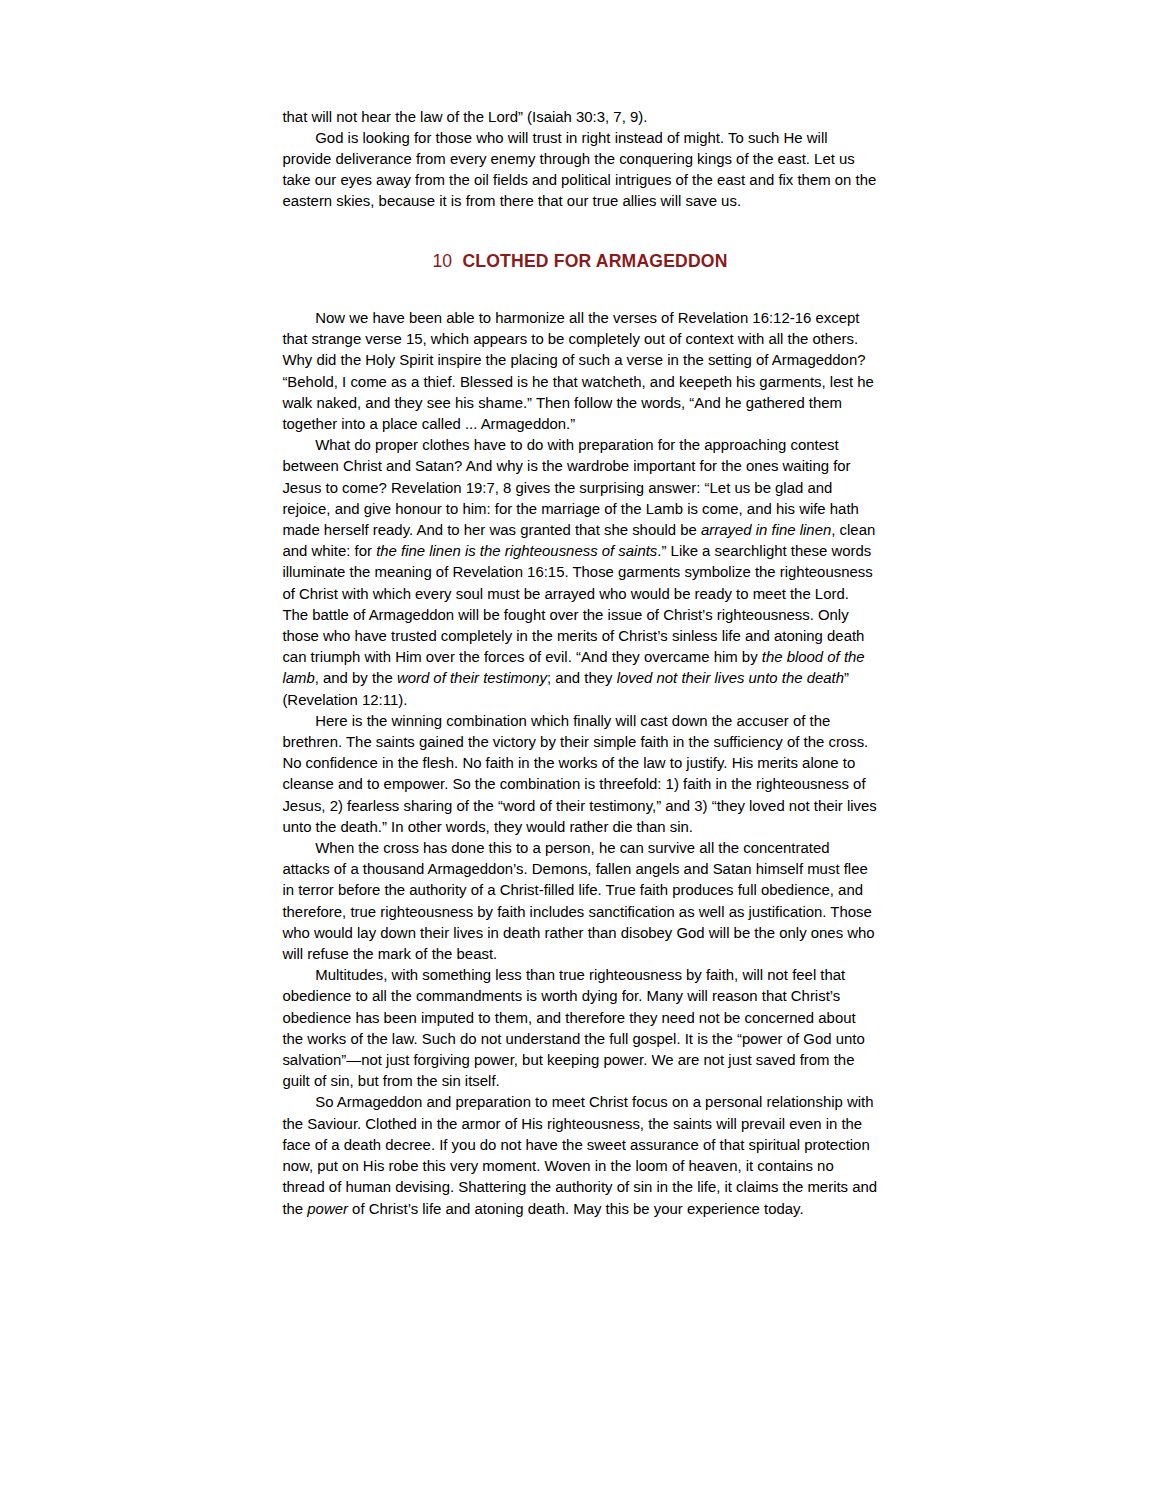that will not hear the law of the Lord” (Isaiah 30:3, 7, 9).
God is looking for those who will trust in right instead of might. To such He will provide deliverance from every enemy through the conquering kings of the east. Let us take our eyes away from the oil fields and political intrigues of the east and fix them on the eastern skies, because it is from there that our true allies will save us.
10 CLOTHED FOR ARMAGEDDON
Now we have been able to harmonize all the verses of Revelation 16:12-16 except that strange verse 15, which appears to be completely out of context with all the others. Why did the Holy Spirit inspire the placing of such a verse in the setting of Armageddon? “Behold, I come as a thief. Blessed is he that watcheth, and keepeth his garments, lest he walk naked, and they see his shame.” Then follow the words, “And he gathered them together into a place called ... Armageddon.”
What do proper clothes have to do with preparation for the approaching contest between Christ and Satan? And why is the wardrobe important for the ones waiting for Jesus to come? Revelation 19:7, 8 gives the surprising answer: “Let us be glad and rejoice, and give honour to him: for the marriage of the Lamb is come, and his wife hath made herself ready. And to her was granted that she should be arrayed in fine linen, clean and white: for the fine linen is the righteousness of saints.” Like a searchlight these words illuminate the meaning of Revelation 16:15. Those garments symbolize the righteousness of Christ with which every soul must be arrayed who would be ready to meet the Lord. The battle of Armageddon will be fought over the issue of Christ’s righteousness. Only those who have trusted completely in the merits of Christ’s sinless life and atoning death can triumph with Him over the forces of evil. “And they overcame him by the blood of the lamb, and by the word of their testimony; and they loved not their lives unto the death” (Revelation 12:11).
Here is the winning combination which finally will cast down the accuser of the brethren. The saints gained the victory by their simple faith in the sufficiency of the cross. No confidence in the flesh. No faith in the works of the law to justify. His merits alone to cleanse and to empower. So the combination is threefold: 1) faith in the righteousness of Jesus, 2) fearless sharing of the “word of their testimony,” and 3) “they loved not their lives unto the death.” In other words, they would rather die than sin.
When the cross has done this to a person, he can survive all the concentrated attacks of a thousand Armageddon’s. Demons, fallen angels and Satan himself must flee in terror before the authority of a Christ-filled life. True faith produces full obedience, and therefore, true righteousness by faith includes sanctification as well as justification. Those who would lay down their lives in death rather than disobey God will be the only ones who will refuse the mark of the beast.
Multitudes, with something less than true righteousness by faith, will not feel that obedience to all the commandments is worth dying for. Many will reason that Christ’s obedience has been imputed to them, and therefore they need not be concerned about the works of the law. Such do not understand the full gospel. It is the “power of God unto salvation”—not just forgiving power, but keeping power. We are not just saved from the guilt of sin, but from the sin itself.
So Armageddon and preparation to meet Christ focus on a personal relationship with the Saviour. Clothed in the armor of His righteousness, the saints will prevail even in the face of a death decree. If you do not have the sweet assurance of that spiritual protection now, put on His robe this very moment. Woven in the loom of heaven, it contains no thread of human devising. Shattering the authority of sin in the life, it claims the merits and the power of Christ’s life and atoning death. May this be your experience today.